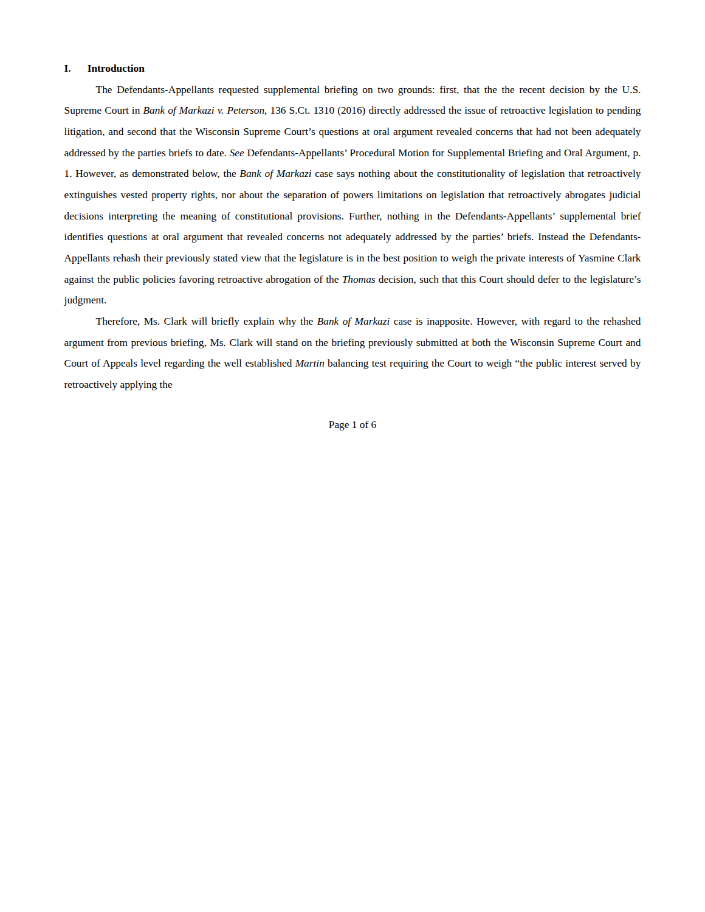I.
Introduction
The Defendants-Appellants requested supplemental briefing on two grounds: first, that the the recent decision by the U.S. Supreme Court in Bank of Markazi v. Peterson, 136 S.Ct. 1310 (2016) directly addressed the issue of retroactive legislation to pending litigation, and second that the Wisconsin Supreme Court’s questions at oral argument revealed concerns that had not been adequately addressed by the parties briefs to date. See Defendants-Appellants’ Procedural Motion for Supplemental Briefing and Oral Argument, p. 1. However, as demonstrated below, the Bank of Markazi case says nothing about the constitutionality of legislation that retroactively extinguishes vested property rights, nor about the separation of powers limitations on legislation that retroactively abrogates judicial decisions interpreting the meaning of constitutional provisions. Further, nothing in the Defendants-Appellants’ supplemental brief identifies questions at oral argument that revealed concerns not adequately addressed by the parties’ briefs. Instead the Defendants-Appellants rehash their previously stated view that the legislature is in the best position to weigh the private interests of Yasmine Clark against the public policies favoring retroactive abrogation of the Thomas decision, such that this Court should defer to the legislature’s judgment.
Therefore, Ms. Clark will briefly explain why the Bank of Markazi case is inapposite. However, with regard to the rehashed argument from previous briefing, Ms. Clark will stand on the briefing previously submitted at both the Wisconsin Supreme Court and Court of Appeals level regarding the well established Martin balancing test requiring the Court to weigh “the public interest served by retroactively applying the
Page 1 of 6